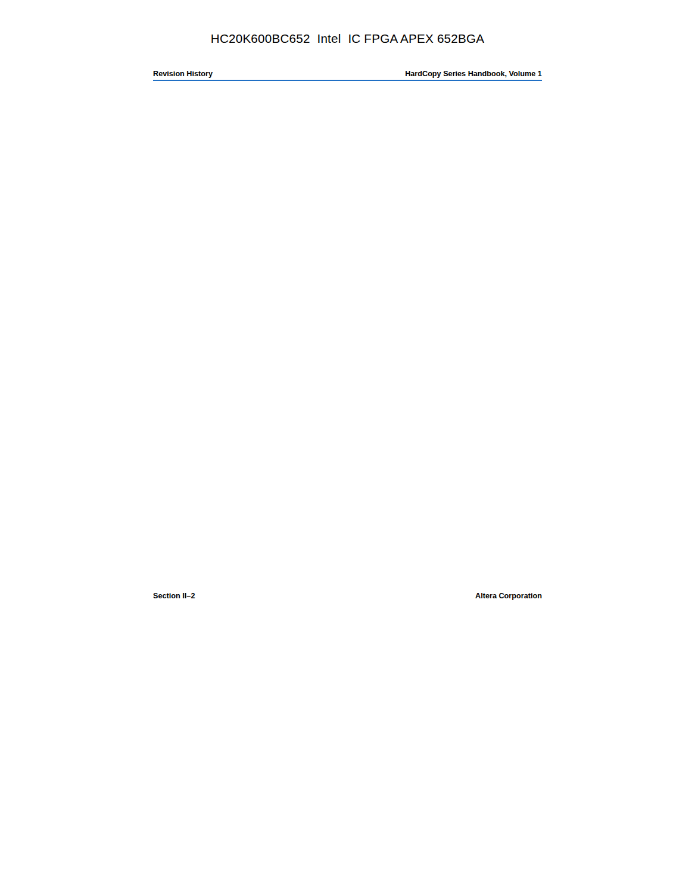HC20K600BC652 Intel IC FPGA APEX 652BGA
Revision History HardCopy Series Handbook, Volume 1
Section II–2 Altera Corporation